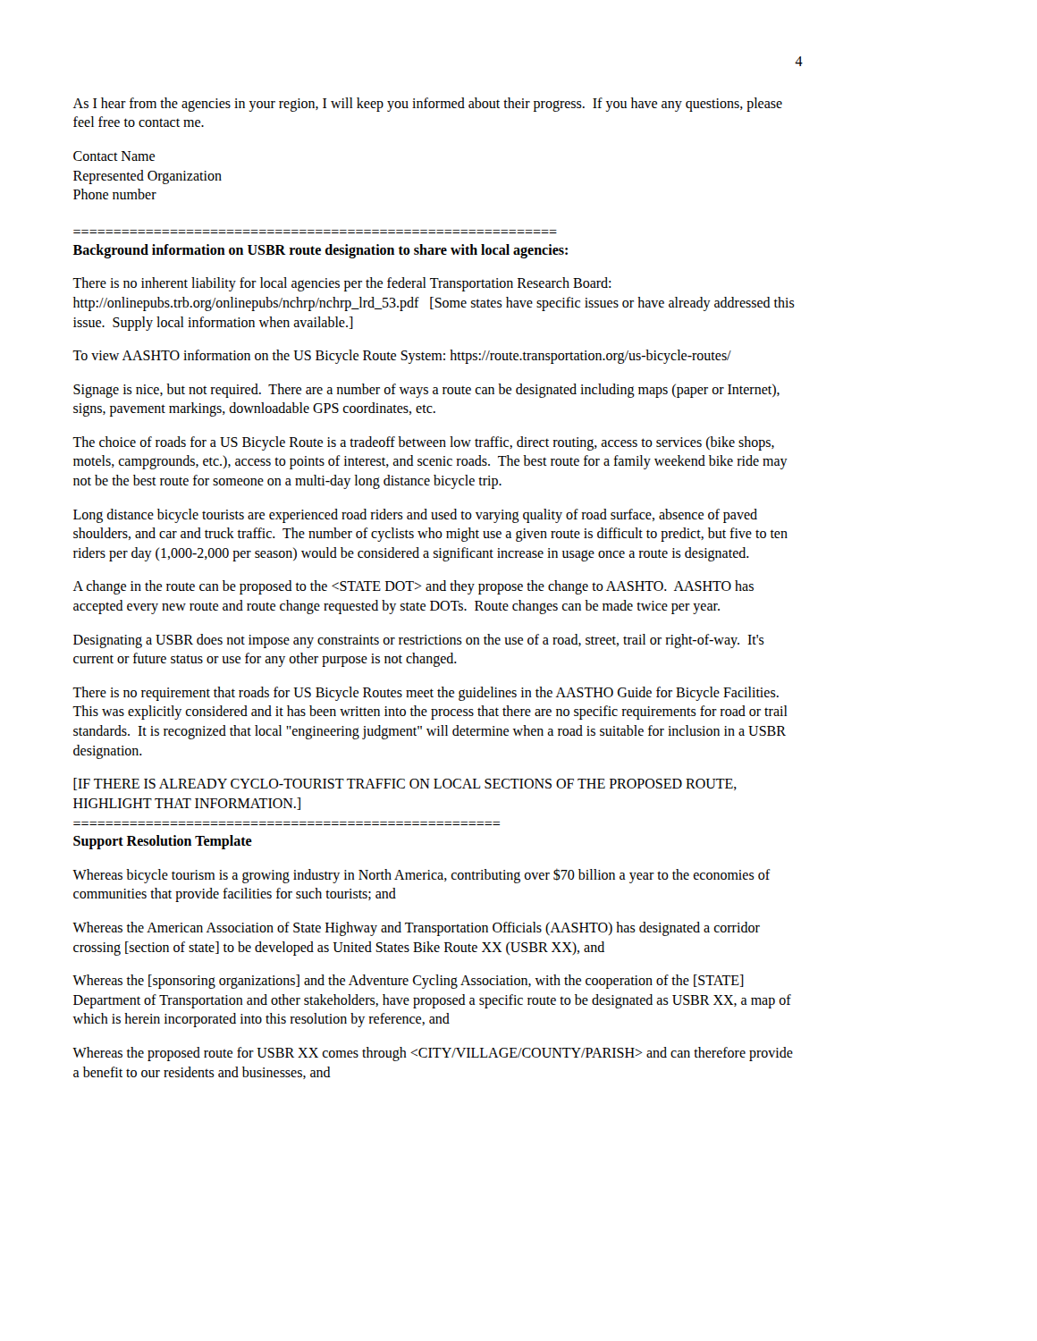4
As I hear from the agencies in your region, I will keep you informed about their progress. If you have any questions, please feel free to contact me.
Contact Name
Represented Organization
Phone number
============================================================
Background information on USBR route designation to share with local agencies:
There is no inherent liability for local agencies per the federal Transportation Research Board: http://onlinepubs.trb.org/onlinepubs/nchrp/nchrp_lrd_53.pdf [Some states have specific issues or have already addressed this issue. Supply local information when available.]
To view AASHTO information on the US Bicycle Route System: https://route.transportation.org/us-bicycle-routes/
Signage is nice, but not required. There are a number of ways a route can be designated including maps (paper or Internet), signs, pavement markings, downloadable GPS coordinates, etc.
The choice of roads for a US Bicycle Route is a tradeoff between low traffic, direct routing, access to services (bike shops, motels, campgrounds, etc.), access to points of interest, and scenic roads. The best route for a family weekend bike ride may not be the best route for someone on a multi-day long distance bicycle trip.
Long distance bicycle tourists are experienced road riders and used to varying quality of road surface, absence of paved shoulders, and car and truck traffic. The number of cyclists who might use a given route is difficult to predict, but five to ten riders per day (1,000-2,000 per season) would be considered a significant increase in usage once a route is designated.
A change in the route can be proposed to the <STATE DOT> and they propose the change to AASHTO. AASHTO has accepted every new route and route change requested by state DOTs. Route changes can be made twice per year.
Designating a USBR does not impose any constraints or restrictions on the use of a road, street, trail or right-of-way. It's current or future status or use for any other purpose is not changed.
There is no requirement that roads for US Bicycle Routes meet the guidelines in the AASTHO Guide for Bicycle Facilities. This was explicitly considered and it has been written into the process that there are no specific requirements for road or trail standards. It is recognized that local "engineering judgment" will determine when a road is suitable for inclusion in a USBR designation.
[IF THERE IS ALREADY CYCLO-TOURIST TRAFFIC ON LOCAL SECTIONS OF THE PROPOSED ROUTE, HIGHLIGHT THAT INFORMATION.]
=====================================================
Support Resolution Template
Whereas bicycle tourism is a growing industry in North America, contributing over $70 billion a year to the economies of communities that provide facilities for such tourists; and
Whereas the American Association of State Highway and Transportation Officials (AASHTO) has designated a corridor crossing [section of state] to be developed as United States Bike Route XX (USBR XX), and
Whereas the [sponsoring organizations] and the Adventure Cycling Association, with the cooperation of the [STATE] Department of Transportation and other stakeholders, have proposed a specific route to be designated as USBR XX, a map of which is herein incorporated into this resolution by reference, and
Whereas the proposed route for USBR XX comes through <CITY/VILLAGE/COUNTY/PARISH> and can therefore provide a benefit to our residents and businesses, and